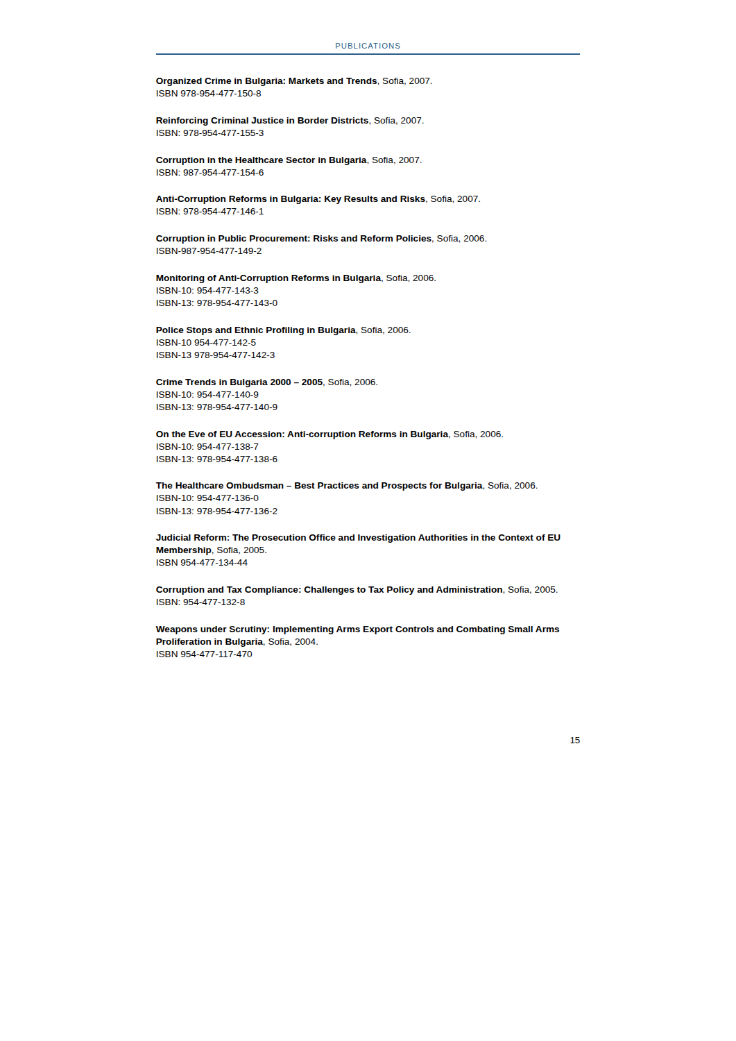PUBLICATIONS
Organized Crime in Bulgaria: Markets and Trends, Sofia, 2007. ISBN 978-954-477-150-8
Reinforcing Criminal Justice in Border Districts, Sofia, 2007. ISBN: 978-954-477-155-3
Corruption in the Healthcare Sector in Bulgaria, Sofia, 2007. ISBN: 987-954-477-154-6
Anti-Corruption Reforms in Bulgaria: Key Results and Risks, Sofia, 2007. ISBN: 978-954-477-146-1
Corruption in Public Procurement: Risks and Reform Policies, Sofia, 2006. ISBN-987-954-477-149-2
Monitoring of Anti-Corruption Reforms in Bulgaria, Sofia, 2006. ISBN-10: 954-477-143-3 ISBN-13: 978-954-477-143-0
Police Stops and Ethnic Profiling in Bulgaria, Sofia, 2006. ISBN-10 954-477-142-5 ISBN-13 978-954-477-142-3
Crime Trends in Bulgaria 2000 – 2005, Sofia, 2006. ISBN-10: 954-477-140-9 ISBN-13: 978-954-477-140-9
On the Eve of EU Accession: Anti-corruption Reforms in Bulgaria, Sofia, 2006. ISBN-10: 954-477-138-7 ISBN-13: 978-954-477-138-6
The Healthcare Ombudsman – Best Practices and Prospects for Bulgaria, Sofia, 2006. ISBN-10: 954-477-136-0 ISBN-13: 978-954-477-136-2
Judicial Reform: The Prosecution Office and Investigation Authorities in the Context of EU Membership, Sofia, 2005. ISBN 954-477-134-44
Corruption and Tax Compliance: Challenges to Tax Policy and Administration, Sofia, 2005. ISBN: 954-477-132-8
Weapons under Scrutiny: Implementing Arms Export Controls and Combating Small Arms Proliferation in Bulgaria, Sofia, 2004. ISBN 954-477-117-470
15